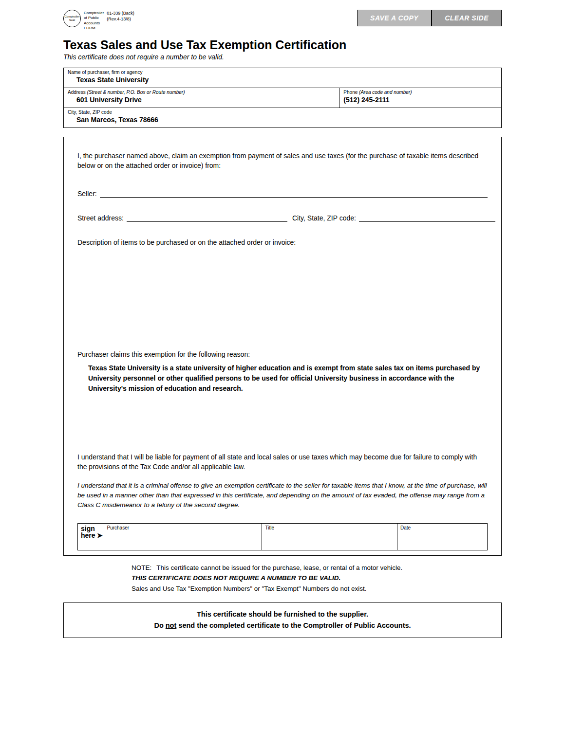Comptroller
Seal
Comptroller
of Public
Accounts
FORM
01-339 (Back)
(Rev.4-13/8)
SAVE A COPY
CLEAR SIDE
Texas Sales and Use Tax Exemption Certification
This certificate does not require a number to be valid.
| Name of purchaser, firm or agency Texas State University |
| Address (Street & number, P.O. Box or Route number) 601 University Drive | Phone (Area code and number) (512) 245-2111 |
| City, State, ZIP code San Marcos, Texas 78666 |
I, the purchaser named above, claim an exemption from payment of sales and use taxes (for the purchase of taxable items described below or on the attached order or invoice) from:
Seller:
Street address: City, State, ZIP code:
Description of items to be purchased or on the attached order or invoice:
Purchaser claims this exemption for the following reason:
Texas State University is a state university of higher education and is exempt from state sales tax on items purchased by University personnel or other qualified persons to be used for official University business in accordance with the University's mission of education and research.
I understand that I will be liable for payment of all state and local sales or use taxes which may become due for failure to comply with the provisions of the Tax Code and/or all applicable law.
I understand that it is a criminal offense to give an exemption certificate to the seller for taxable items that I know, at the time of purchase, will be used in a manner other than that expressed in this certificate, and depending on the amount of tax evaded, the offense may range from a Class C misdemeanor to a felony of the second degree.
| sign here ➤ Purchaser | Title | Date |
NOTE: This certificate cannot be issued for the purchase, lease, or rental of a motor vehicle.
THIS CERTIFICATE DOES NOT REQUIRE A NUMBER TO BE VALID.
Sales and Use Tax "Exemption Numbers" or "Tax Exempt" Numbers do not exist.
This certificate should be furnished to the supplier.
Do not send the completed certificate to the Comptroller of Public Accounts.